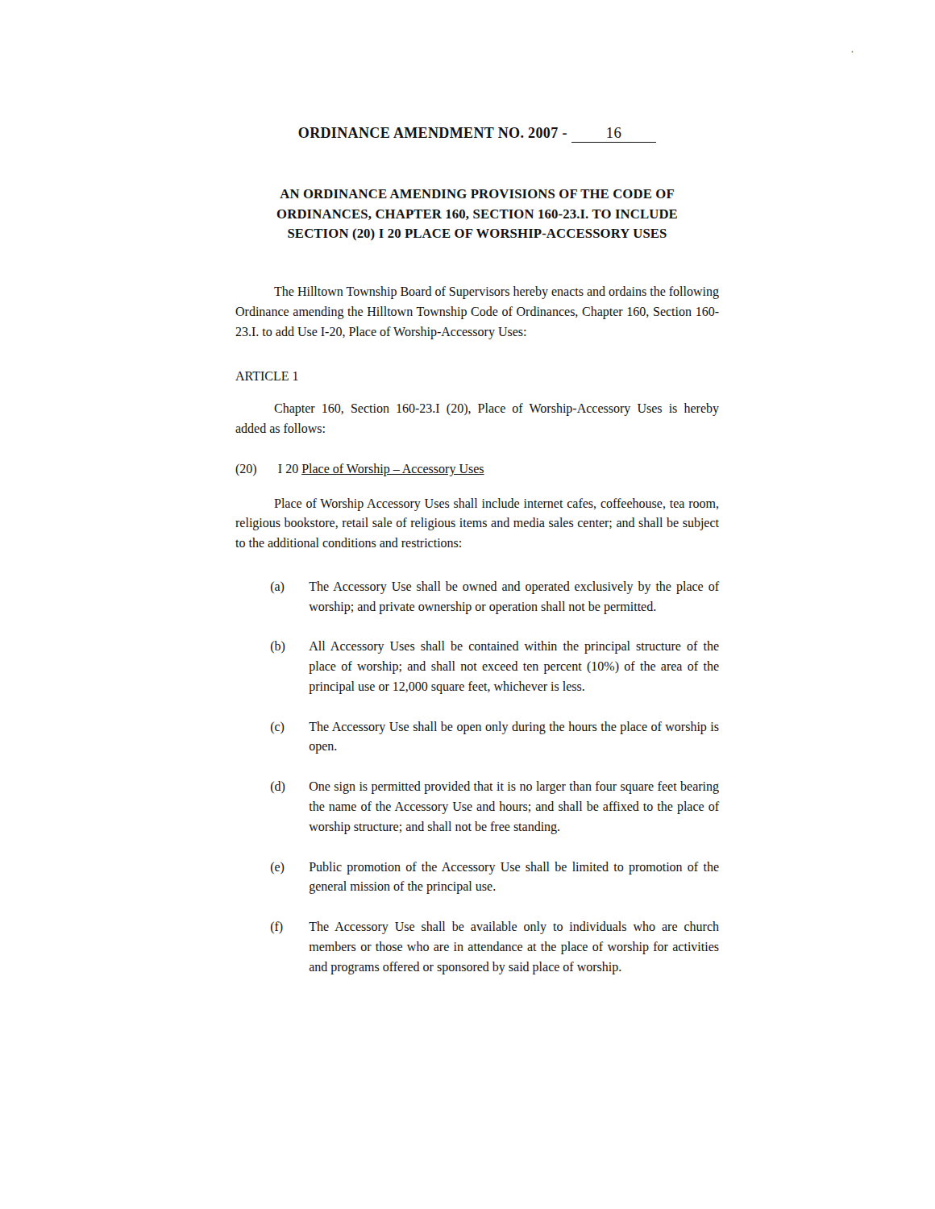.
ORDINANCE AMENDMENT NO. 2007 - 16
AN ORDINANCE AMENDING PROVISIONS OF THE CODE OF
ORDINANCES, CHAPTER 160, SECTION 160-23.I. TO INCLUDE
SECTION (20) I 20 PLACE OF WORSHIP-ACCESSORY USES
The Hilltown Township Board of Supervisors hereby enacts and ordains the following Ordinance amending the Hilltown Township Code of Ordinances, Chapter 160, Section 160-23.I. to add Use I-20, Place of Worship-Accessory Uses:
ARTICLE 1
Chapter 160, Section 160-23.I (20), Place of Worship-Accessory Uses is hereby added as follows:
(20) I 20 Place of Worship – Accessory Uses
Place of Worship Accessory Uses shall include internet cafes, coffeehouse, tea room, religious bookstore, retail sale of religious items and media sales center; and shall be subject to the additional conditions and restrictions:
(a) The Accessory Use shall be owned and operated exclusively by the place of worship; and private ownership or operation shall not be permitted.
(b) All Accessory Uses shall be contained within the principal structure of the place of worship; and shall not exceed ten percent (10%) of the area of the principal use or 12,000 square feet, whichever is less.
(c) The Accessory Use shall be open only during the hours the place of worship is open.
(d) One sign is permitted provided that it is no larger than four square feet bearing the name of the Accessory Use and hours; and shall be affixed to the place of worship structure; and shall not be free standing.
(e) Public promotion of the Accessory Use shall be limited to promotion of the general mission of the principal use.
(f) The Accessory Use shall be available only to individuals who are church members or those who are in attendance at the place of worship for activities and programs offered or sponsored by said place of worship.